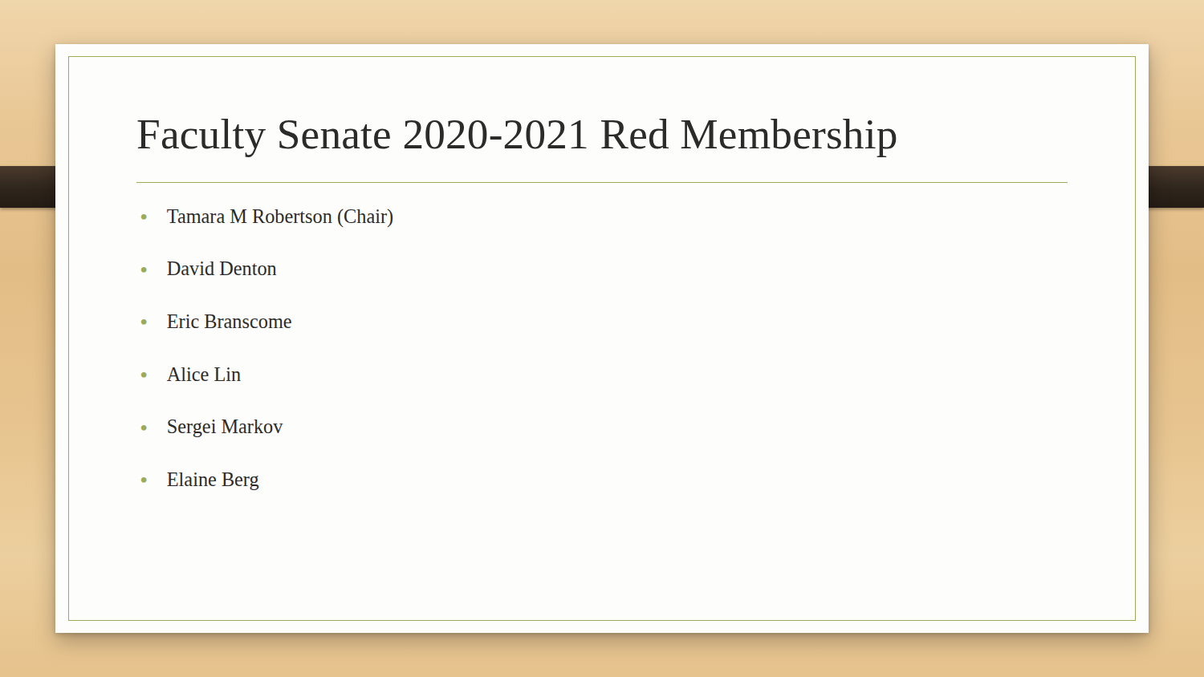Faculty Senate 2020-2021 Red Membership
Tamara M Robertson (Chair)
David Denton
Eric Branscome
Alice Lin
Sergei Markov
Elaine Berg